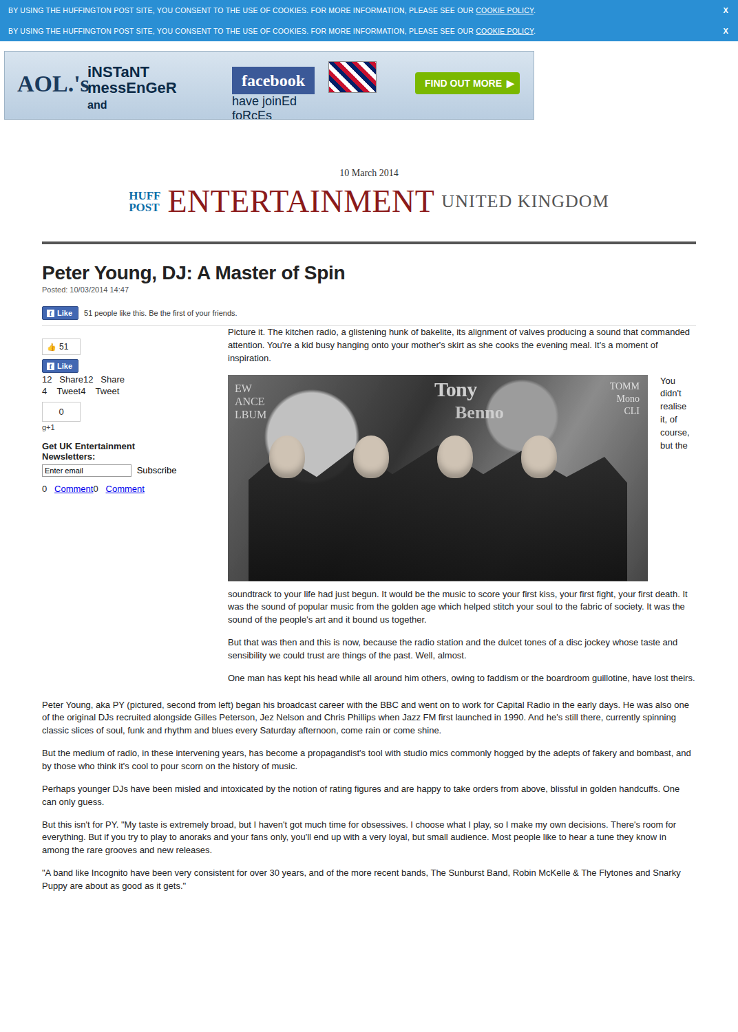BY USING THE HUFFINGTON POST SITE, YOU CONSENT TO THE USE OF COOKIES. FOR MORE INFORMATION, PLEASE SEE OUR COOKIE POLICY. X
BY USING THE HUFFINGTON POST SITE, YOU CONSENT TO THE USE OF COOKIES. FOR MORE INFORMATION, PLEASE SEE OUR COOKIE POLICY. X
AOL.'s iNSTaNT
messEnGeR
and facebook have joinEd
foRcEs FIND OUT MORE
10 March 2014
HUFF
POST ENTERTAINMENT UNITED KINGDOM
Peter Young, DJ: A Master of Spin
Posted: 10/03/2014 14:47
f Like 51 people like this. Be the first of your friends.
👍 51
f Like
12 Share12 Share
4 Tweet4 Tweet
0
g+1
Get UK Entertainment Newsletters:
Subscribe
0 Comment0 Comment
Picture it. The kitchen radio, a glistening hunk of bakelite, its alignment of valves producing a sound that commanded attention. You're a kid busy hanging onto your mother's skirt as she cooks the evening meal. It's a moment of inspiration.
EW
ANCE
LBUM Tony Benno TOMM
Mono
CLI
You didn't realise it, of course, but the soundtrack to your life had just begun. It would be the music to score your first kiss, your first fight, your first death. It was the sound of popular music from the golden age which helped stitch your soul to the fabric of society. It was the sound of the people's art and it bound us together.
But that was then and this is now, because the radio station and the dulcet tones of a disc jockey whose taste and sensibility we could trust are things of the past. Well, almost.
One man has kept his head while all around him others, owing to faddism or the boardroom guillotine, have lost theirs.
Peter Young, aka PY (pictured, second from left) began his broadcast career with the BBC and went on to work for Capital Radio in the early days. He was also one of the original DJs recruited alongside Gilles Peterson, Jez Nelson and Chris Phillips when Jazz FM first launched in 1990. And he's still there, currently spinning classic slices of soul, funk and rhythm and blues every Saturday afternoon, come rain or come shine.
But the medium of radio, in these intervening years, has become a propagandist's tool with studio mics commonly hogged by the adepts of fakery and bombast, and by those who think it's cool to pour scorn on the history of music.
Perhaps younger DJs have been misled and intoxicated by the notion of rating figures and are happy to take orders from above, blissful in golden handcuffs. One can only guess.
But this isn't for PY. "My taste is extremely broad, but I haven't got much time for obsessives. I choose what I play, so I make my own decisions. There's room for everything. But if you try to play to anoraks and your fans only, you'll end up with a very loyal, but small audience. Most people like to hear a tune they know in among the rare grooves and new releases.
"A band like Incognito have been very consistent for over 30 years, and of the more recent bands, The Sunburst Band, Robin McKelle & The Flytones and Snarky Puppy are about as good as it gets."